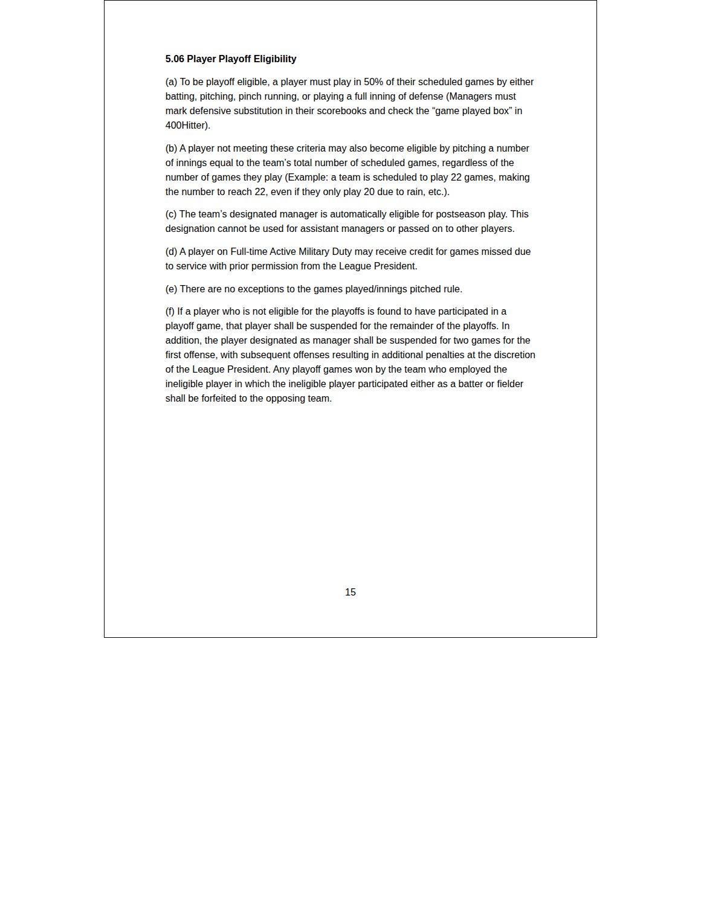5.06 Player Playoff Eligibility
(a) To be playoff eligible, a player must play in 50% of their scheduled games by either batting, pitching, pinch running, or playing a full inning of defense (Managers must mark defensive substitution in their scorebooks and check the “game played box” in 400Hitter).
(b) A player not meeting these criteria may also become eligible by pitching a number of innings equal to the team’s total number of scheduled games, regardless of the number of games they play (Example: a team is scheduled to play 22 games, making the number to reach 22, even if they only play 20 due to rain, etc.).
(c) The team’s designated manager is automatically eligible for postseason play. This designation cannot be used for assistant managers or passed on to other players.
(d) A player on Full-time Active Military Duty may receive credit for games missed due to service with prior permission from the League President.
(e) There are no exceptions to the games played/innings pitched rule.
(f) If a player who is not eligible for the playoffs is found to have participated in a playoff game, that player shall be suspended for the remainder of the playoffs. In addition, the player designated as manager shall be suspended for two games for the first offense, with subsequent offenses resulting in additional penalties at the discretion of the League President. Any playoff games won by the team who employed the ineligible player in which the ineligible player participated either as a batter or fielder shall be forfeited to the opposing team.
15